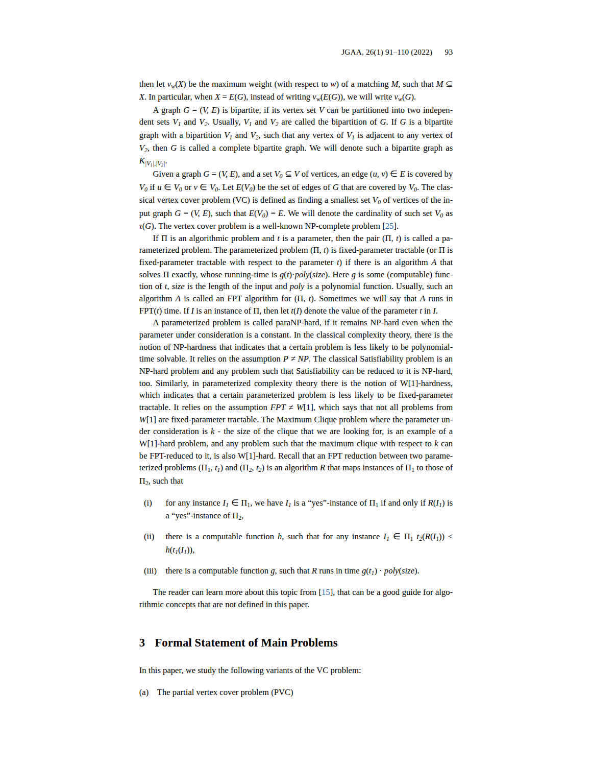JGAA, 26(1) 91–110 (2022)93
then let νw(X) be the maximum weight (with respect to w) of a matching M, such that M ⊆ X. In particular, when X = E(G), instead of writing νw(E(G)), we will write νw(G).
A graph G = (V, E) is bipartite, if its vertex set V can be partitioned into two independent sets V1 and V2. Usually, V1 and V2 are called the bipartition of G. If G is a bipartite graph with a bipartition V1 and V2, such that any vertex of V1 is adjacent to any vertex of V2, then G is called a complete bipartite graph. We will denote such a bipartite graph as K|V1|,|V2|.
Given a graph G = (V, E), and a set V0 ⊆ V of vertices, an edge (u, v) ∈ E is covered by V0 if u ∈ V0 or v ∈ V0. Let E(V0) be the set of edges of G that are covered by V0. The classical vertex cover problem (VC) is defined as finding a smallest set V0 of vertices of the input graph G = (V, E), such that E(V0) = E. We will denote the cardinality of such set V0 as τ(G). The vertex cover problem is a well-known NP-complete problem [25].
If Π is an algorithmic problem and t is a parameter, then the pair (Π, t) is called a parameterized problem. The parameterized problem (Π, t) is fixed-parameter tractable (or Π is fixed-parameter tractable with respect to the parameter t) if there is an algorithm A that solves Π exactly, whose running-time is g(t)·poly(size). Here g is some (computable) function of t, size is the length of the input and poly is a polynomial function. Usually, such an algorithm A is called an FPT algorithm for (Π, t). Sometimes we will say that A runs in FPT(t) time. If I is an instance of Π, then let t(I) denote the value of the parameter t in I.
A parameterized problem is called paraNP-hard, if it remains NP-hard even when the parameter under consideration is a constant. In the classical complexity theory, there is the notion of NP-hardness that indicates that a certain problem is less likely to be polynomial-time solvable. It relies on the assumption P ≠ NP. The classical Satisfiability problem is an NP-hard problem and any problem such that Satisfiability can be reduced to it is NP-hard, too. Similarly, in parameterized complexity theory there is the notion of W[1]-hardness, which indicates that a certain parameterized problem is less likely to be fixed-parameter tractable. It relies on the assumption FPT ≠ W[1], which says that not all problems from W[1] are fixed-parameter tractable. The Maximum Clique problem where the parameter under consideration is k - the size of the clique that we are looking for, is an example of a W[1]-hard problem, and any problem such that the maximum clique with respect to k can be FPT-reduced to it, is also W[1]-hard. Recall that an FPT reduction between two parameterized problems (Π1, t1) and (Π2, t2) is an algorithm R that maps instances of Π1 to those of Π2, such that
(i) for any instance I1 ∈ Π1, we have I1 is a “yes”-instance of Π1 if and only if R(I1) is a “yes”-instance of Π2,
(ii) there is a computable function h, such that for any instance I1 ∈ Π1 t2(R(I1)) ≤ h(t1(I1)),
(iii) there is a computable function g, such that R runs in time g(t1) · poly(size).
The reader can learn more about this topic from [15], that can be a good guide for algorithmic concepts that are not defined in this paper.
3 Formal Statement of Main Problems
In this paper, we study the following variants of the VC problem:
(a) The partial vertex cover problem (PVC)